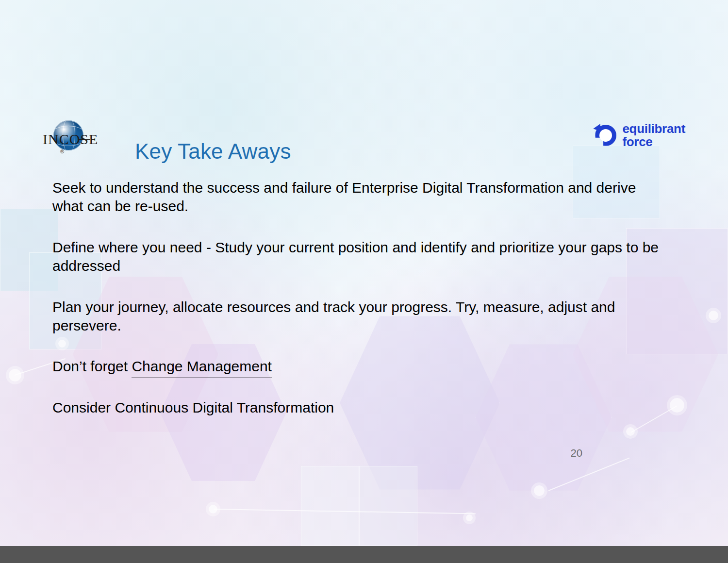INCOSE
®
Key Take Aways
equilibrant force
Seek to understand the success and failure of Enterprise Digital Transformation and derive what can be re-used.
Define where you need - Study your current position and identify and prioritize your gaps to be addressed
Plan your journey, allocate resources and track your progress. Try, measure, adjust and persevere.
Don’t forget Change Management
Consider Continuous Digital Transformation
20